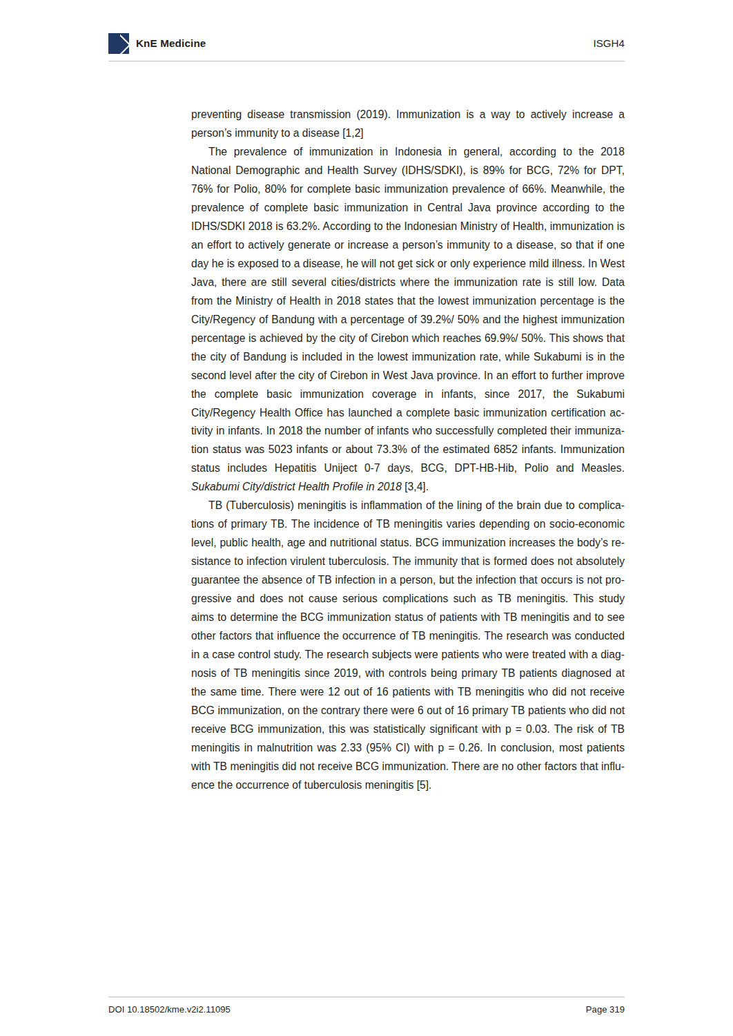KnE Medicine
ISGH4
preventing disease transmission (2019). Immunization is a way to actively increase a person’s immunity to a disease [1,2]
The prevalence of immunization in Indonesia in general, according to the 2018 National Demographic and Health Survey (IDHS/SDKI), is 89% for BCG, 72% for DPT, 76% for Polio, 80% for complete basic immunization prevalence of 66%. Meanwhile, the prevalence of complete basic immunization in Central Java province according to the IDHS/SDKI 2018 is 63.2%. According to the Indonesian Ministry of Health, immunization is an effort to actively generate or increase a person’s immunity to a disease, so that if one day he is exposed to a disease, he will not get sick or only experience mild illness. In West Java, there are still several cities/districts where the immunization rate is still low. Data from the Ministry of Health in 2018 states that the lowest immunization percentage is the City/Regency of Bandung with a percentage of 39.2%/ 50% and the highest immunization percentage is achieved by the city of Cirebon which reaches 69.9%/ 50%. This shows that the city of Bandung is included in the lowest immunization rate, while Sukabumi is in the second level after the city of Cirebon in West Java province. In an effort to further improve the complete basic immunization coverage in infants, since 2017, the Sukabumi City/Regency Health Office has launched a complete basic immunization certification activity in infants. In 2018 the number of infants who successfully completed their immunization status was 5023 infants or about 73.3% of the estimated 6852 infants. Immunization status includes Hepatitis Uniject 0-7 days, BCG, DPT-HB-Hib, Polio and Measles. Sukabumi City/district Health Profile in 2018 [3,4].
TB (Tuberculosis) meningitis is inflammation of the lining of the brain due to complications of primary TB. The incidence of TB meningitis varies depending on socio-economic level, public health, age and nutritional status. BCG immunization increases the body’s resistance to infection virulent tuberculosis. The immunity that is formed does not absolutely guarantee the absence of TB infection in a person, but the infection that occurs is not progressive and does not cause serious complications such as TB meningitis. This study aims to determine the BCG immunization status of patients with TB meningitis and to see other factors that influence the occurrence of TB meningitis. The research was conducted in a case control study. The research subjects were patients who were treated with a diagnosis of TB meningitis since 2019, with controls being primary TB patients diagnosed at the same time. There were 12 out of 16 patients with TB meningitis who did not receive BCG immunization, on the contrary there were 6 out of 16 primary TB patients who did not receive BCG immunization, this was statistically significant with p = 0.03. The risk of TB meningitis in malnutrition was 2.33 (95% CI) with p = 0.26. In conclusion, most patients with TB meningitis did not receive BCG immunization. There are no other factors that influence the occurrence of tuberculosis meningitis [5].
DOI 10.18502/kme.v2i2.11095 Page 319